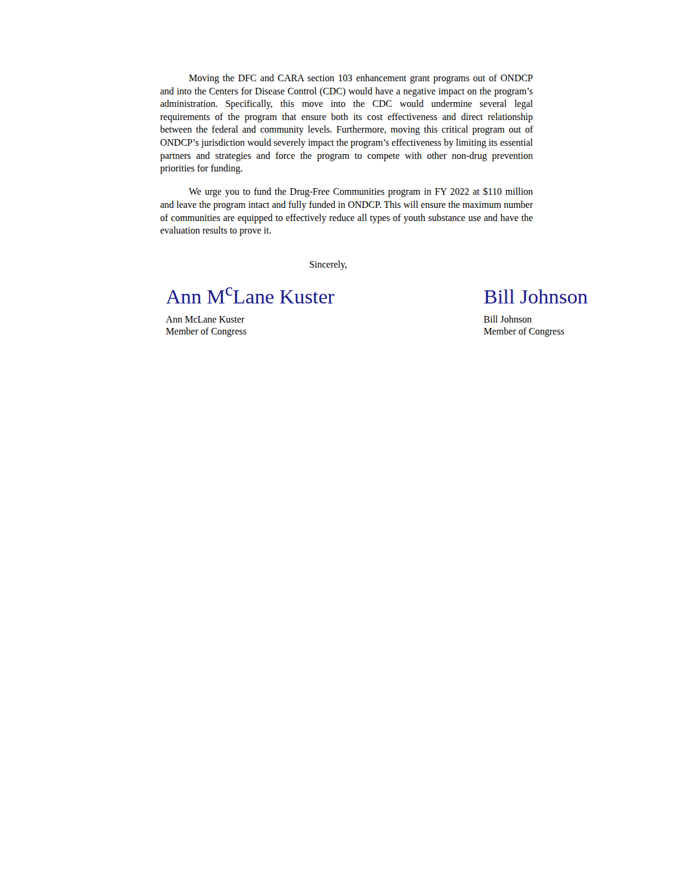Moving the DFC and CARA section 103 enhancement grant programs out of ONDCP and into the Centers for Disease Control (CDC) would have a negative impact on the program’s administration. Specifically, this move into the CDC would undermine several legal requirements of the program that ensure both its cost effectiveness and direct relationship between the federal and community levels. Furthermore, moving this critical program out of ONDCP’s jurisdiction would severely impact the program’s effectiveness by limiting its essential partners and strategies and force the program to compete with other non-drug prevention priorities for funding.
We urge you to fund the Drug-Free Communities program in FY 2022 at $110 million and leave the program intact and fully funded in ONDCP. This will ensure the maximum number of communities are equipped to effectively reduce all types of youth substance use and have the evaluation results to prove it.
Sincerely,
| Ann M c Lane Kuster Ann McLane Kuster Member of Congress | Bill Johnson Bill Johnson Member of Congress |